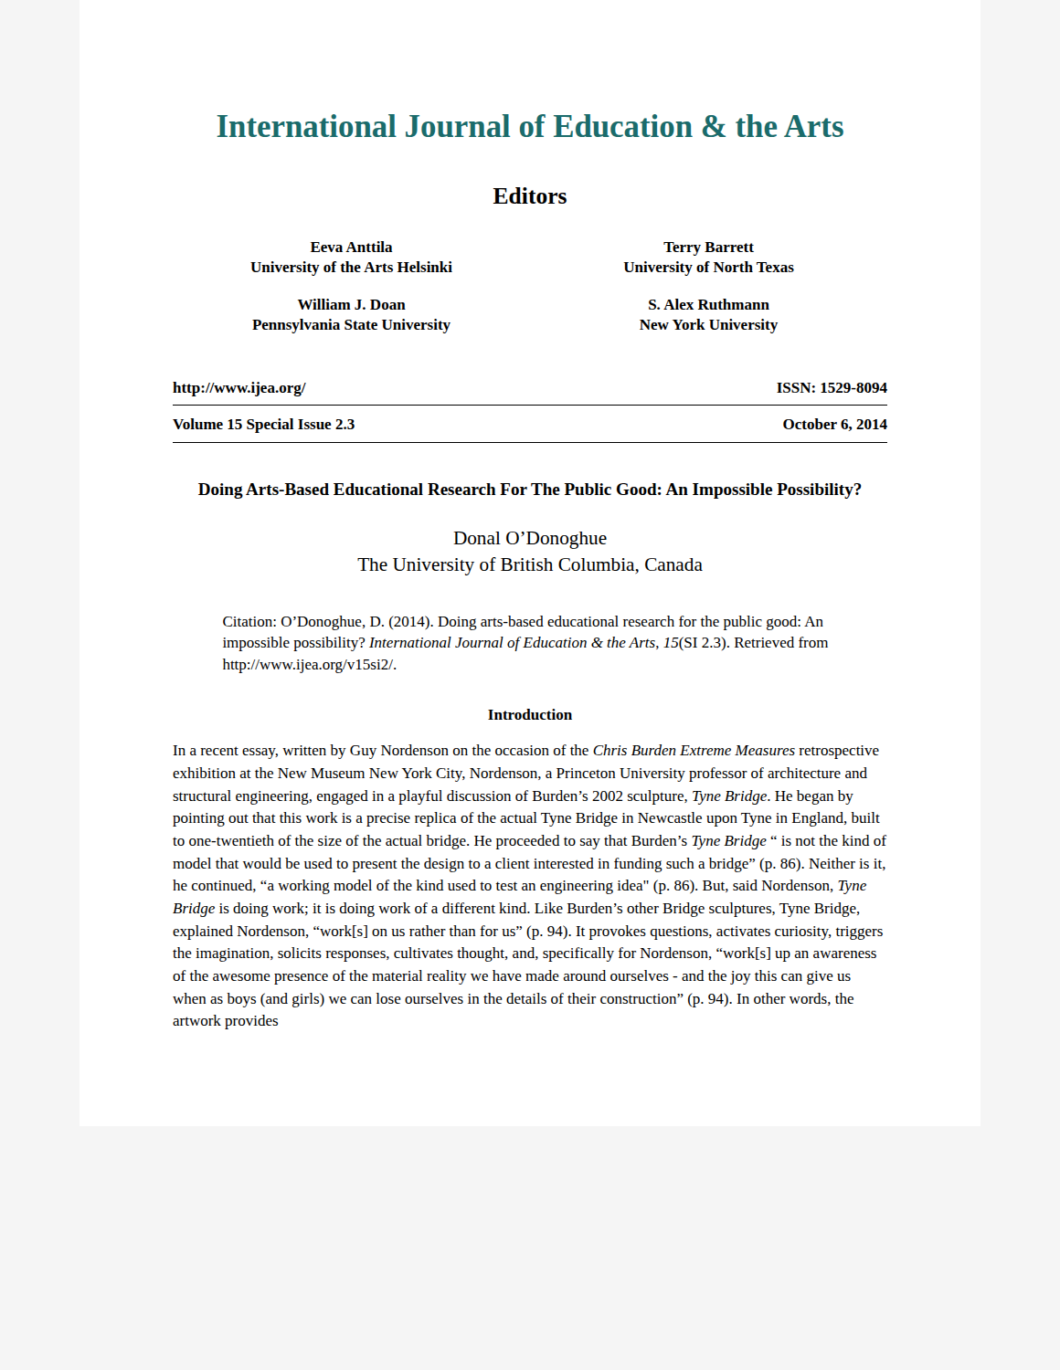International Journal of Education & the Arts
Editors
| Eeva Anttila University of the Arts Helsinki | Terry Barrett University of North Texas |
| William J. Doan Pennsylvania State University | S. Alex Ruthmann New York University |
http://www.ijea.org/ ISSN: 1529-8094
Volume 15 Special Issue 2.3 October 6, 2014
Doing Arts-Based Educational Research For The Public Good: An Impossible Possibility?
Donal O’Donoghue
The University of British Columbia, Canada
Citation: O’Donoghue, D. (2014). Doing arts-based educational research for the public good: An impossible possibility? International Journal of Education & the Arts, 15(SI 2.3). Retrieved from http://www.ijea.org/v15si2/.
Introduction
In a recent essay, written by Guy Nordenson on the occasion of the Chris Burden Extreme Measures retrospective exhibition at the New Museum New York City, Nordenson, a Princeton University professor of architecture and structural engineering, engaged in a playful discussion of Burden’s 2002 sculpture, Tyne Bridge. He began by pointing out that this work is a precise replica of the actual Tyne Bridge in Newcastle upon Tyne in England, built to one-twentieth of the size of the actual bridge. He proceeded to say that Burden’s Tyne Bridge “ is not the kind of model that would be used to present the design to a client interested in funding such a bridge” (p. 86). Neither is it, he continued, “a working model of the kind used to test an engineering idea" (p. 86). But, said Nordenson, Tyne Bridge is doing work; it is doing work of a different kind. Like Burden’s other Bridge sculptures, Tyne Bridge, explained Nordenson, “work[s] on us rather than for us” (p. 94). It provokes questions, activates curiosity, triggers the imagination, solicits responses, cultivates thought, and, specifically for Nordenson, “work[s] up an awareness of the awesome presence of the material reality we have made around ourselves - and the joy this can give us when as boys (and girls) we can lose ourselves in the details of their construction” (p. 94). In other words, the artwork provides